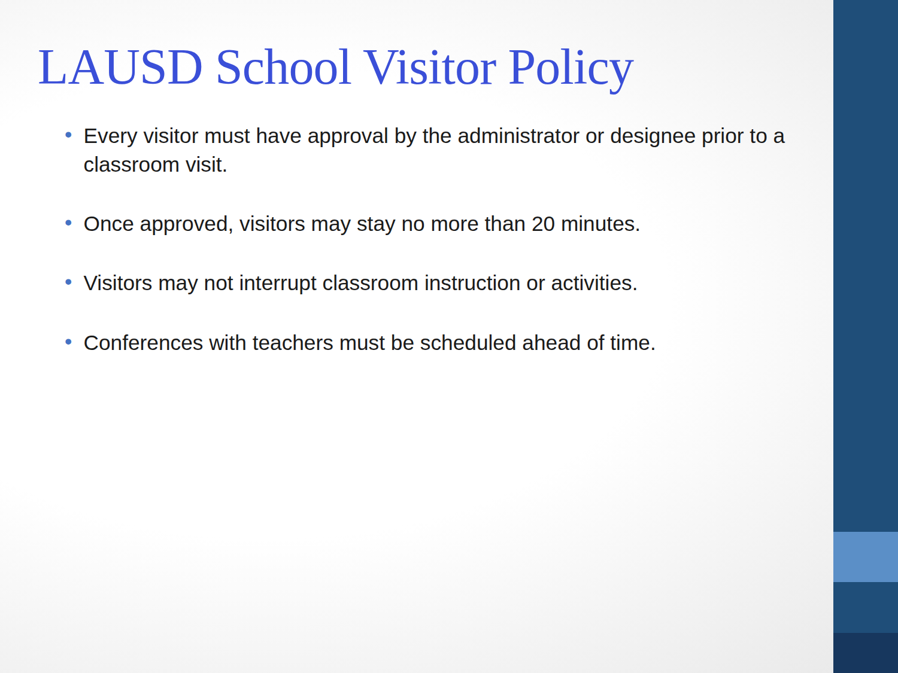LAUSD School Visitor Policy
Every visitor must have approval by the administrator or designee prior to a classroom visit.
Once approved, visitors may stay no more than 20 minutes.
Visitors may not interrupt classroom instruction or activities.
Conferences with teachers must be scheduled ahead of time.